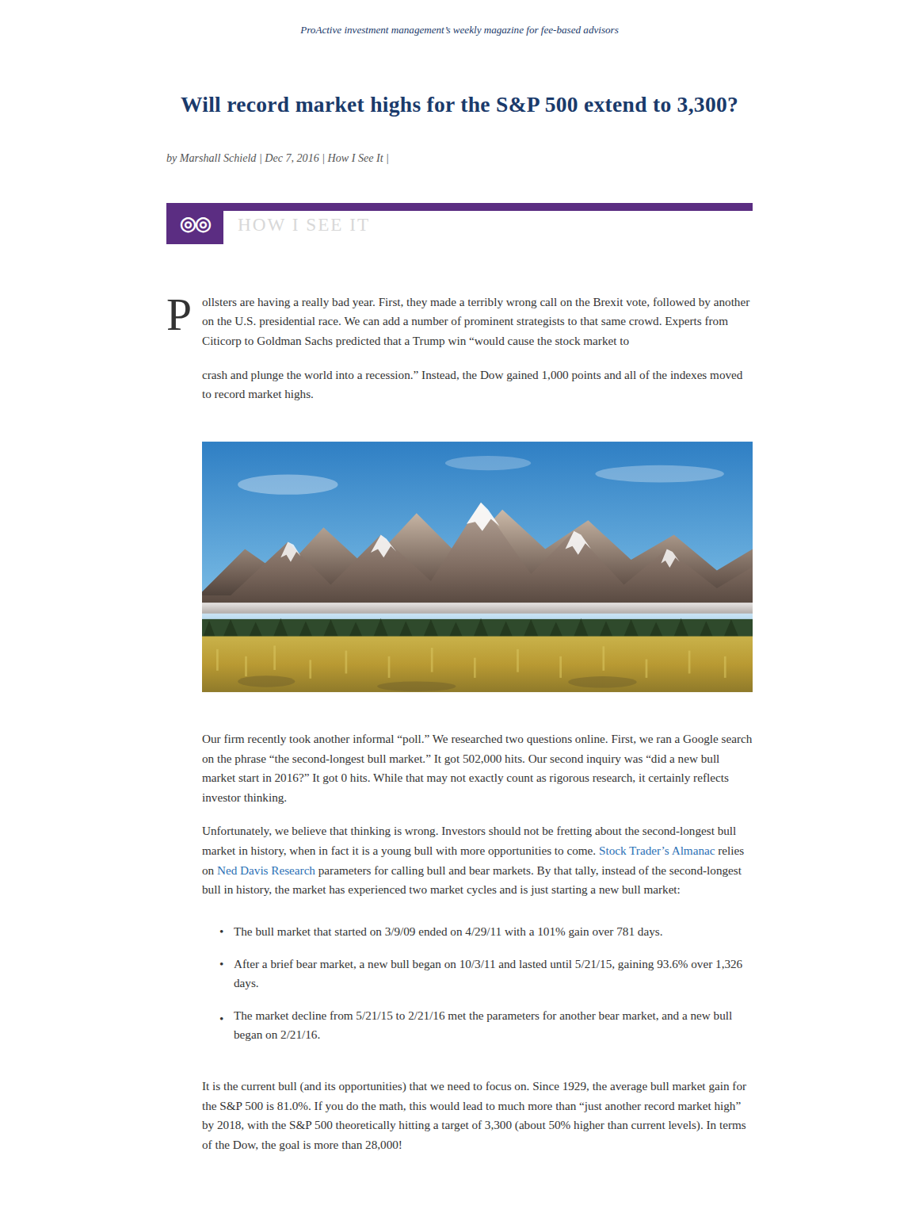ProActive investment management’s weekly magazine for fee-based advisors
Will record market highs for the S&P 500 extend to 3,300?
by Marshall Schield | Dec 7, 2016 | How I See It |
◎◎
HOW I SEE IT
Pollsters are having a really bad year. First, they made a terribly wrong call on the Brexit vote, followed by another on the U.S. presidential race. We can add a number of prominent strategists to that same crowd. Experts from Citicorp to Goldman Sachs predicted that a Trump win “would cause the stock market to
crash and plunge the world into a recession.” Instead, the Dow gained 1,000 points and all of the indexes moved to record market highs.
Our firm recently took another informal “poll.” We researched two questions online. First, we ran a Google search on the phrase “the second-longest bull market.” It got 502,000 hits. Our second inquiry was “did a new bull market start in 2016?” It got 0 hits. While that may not exactly count as rigorous research, it certainly reflects investor thinking.
Unfortunately, we believe that thinking is wrong. Investors should not be fretting about the second-longest bull market in history, when in fact it is a young bull with more opportunities to come. Stock Trader’s Almanac relies on Ned Davis Research parameters for calling bull and bear markets. By that tally, instead of the second-longest bull in history, the market has experienced two market cycles and is just starting a new bull market:
The bull market that started on 3/9/09 ended on 4/29/11 with a 101% gain over 781 days.
After a brief bear market, a new bull began on 10/3/11 and lasted until 5/21/15, gaining 93.6% over 1,326 days.
The market decline from 5/21/15 to 2/21/16 met the parameters for another bear market, and a new bull began on 2/21/16.
It is the current bull (and its opportunities) that we need to focus on. Since 1929, the average bull market gain for the S&P 500 is 81.0%. If you do the math, this would lead to much more than “just another record market high” by 2018, with the S&P 500 theoretically hitting a target of 3,300 (about 50% higher than current levels). In terms of the Dow, the goal is more than 28,000!